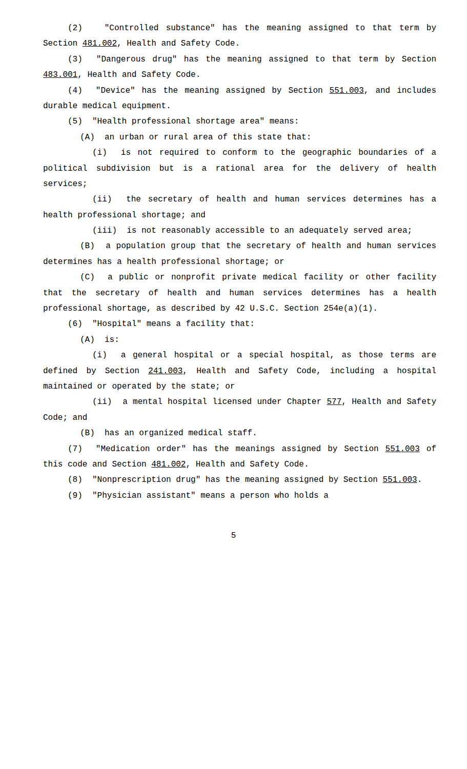(2) "Controlled substance" has the meaning assigned to that term by Section 481.002, Health and Safety Code.
(3) "Dangerous drug" has the meaning assigned to that term by Section 483.001, Health and Safety Code.
(4) "Device" has the meaning assigned by Section 551.003, and includes durable medical equipment.
(5) "Health professional shortage area" means:
(A) an urban or rural area of this state that:
(i) is not required to conform to the geographic boundaries of a political subdivision but is a rational area for the delivery of health services;
(ii) the secretary of health and human services determines has a health professional shortage; and
(iii) is not reasonably accessible to an adequately served area;
(B) a population group that the secretary of health and human services determines has a health professional shortage; or
(C) a public or nonprofit private medical facility or other facility that the secretary of health and human services determines has a health professional shortage, as described by 42 U.S.C. Section 254e(a)(1).
(6) "Hospital" means a facility that:
(A) is:
(i) a general hospital or a special hospital, as those terms are defined by Section 241.003, Health and Safety Code, including a hospital maintained or operated by the state; or
(ii) a mental hospital licensed under Chapter 577, Health and Safety Code; and
(B) has an organized medical staff.
(7) "Medication order" has the meanings assigned by Section 551.003 of this code and Section 481.002, Health and Safety Code.
(8) "Nonprescription drug" has the meaning assigned by Section 551.003.
(9) "Physician assistant" means a person who holds a
5